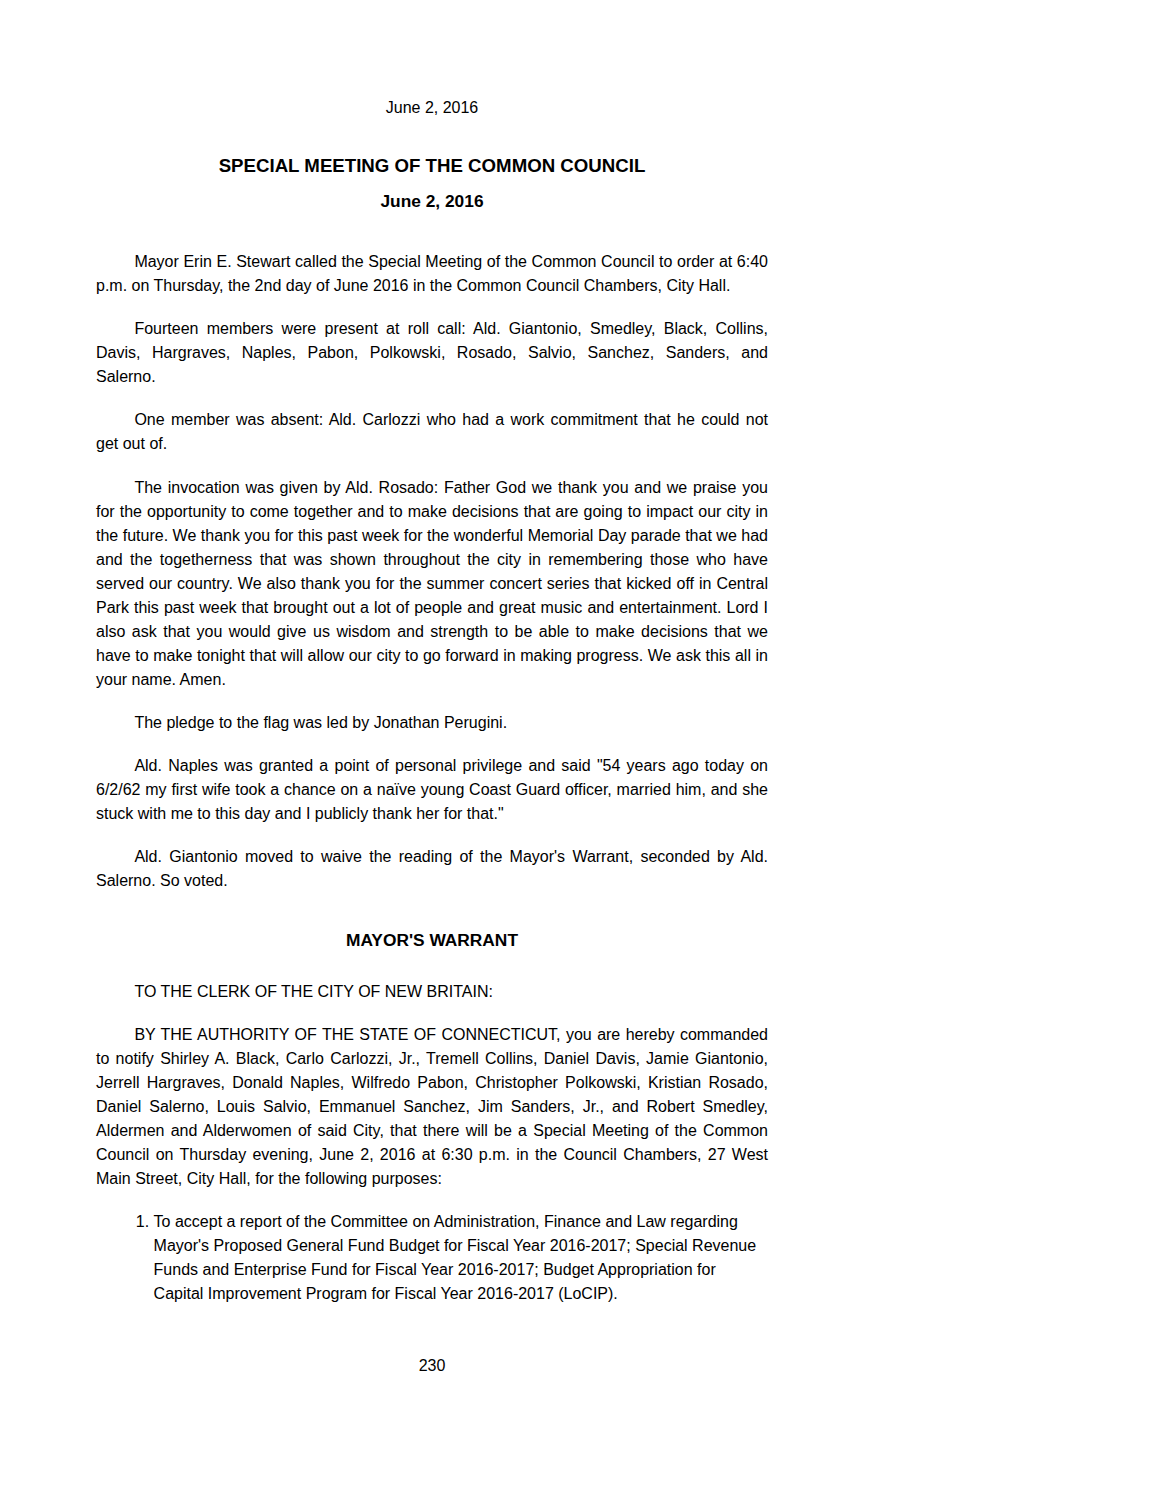June 2, 2016
SPECIAL MEETING OF THE COMMON COUNCIL
June 2, 2016
Mayor Erin E. Stewart called the Special Meeting of the Common Council to order at 6:40 p.m. on Thursday, the 2nd day of June 2016 in the Common Council Chambers, City Hall.
Fourteen members were present at roll call: Ald. Giantonio, Smedley, Black, Collins, Davis, Hargraves, Naples, Pabon, Polkowski, Rosado, Salvio, Sanchez, Sanders, and Salerno.
One member was absent: Ald. Carlozzi who had a work commitment that he could not get out of.
The invocation was given by Ald. Rosado: Father God we thank you and we praise you for the opportunity to come together and to make decisions that are going to impact our city in the future. We thank you for this past week for the wonderful Memorial Day parade that we had and the togetherness that was shown throughout the city in remembering those who have served our country. We also thank you for the summer concert series that kicked off in Central Park this past week that brought out a lot of people and great music and entertainment. Lord I also ask that you would give us wisdom and strength to be able to make decisions that we have to make tonight that will allow our city to go forward in making progress. We ask this all in your name. Amen.
The pledge to the flag was led by Jonathan Perugini.
Ald. Naples was granted a point of personal privilege and said "54 years ago today on 6/2/62 my first wife took a chance on a naïve young Coast Guard officer, married him, and she stuck with me to this day and I publicly thank her for that."
Ald. Giantonio moved to waive the reading of the Mayor's Warrant, seconded by Ald. Salerno. So voted.
MAYOR'S WARRANT
TO THE CLERK OF THE CITY OF NEW BRITAIN:
BY THE AUTHORITY OF THE STATE OF CONNECTICUT, you are hereby commanded to notify Shirley A. Black, Carlo Carlozzi, Jr., Tremell Collins, Daniel Davis, Jamie Giantonio, Jerrell Hargraves, Donald Naples, Wilfredo Pabon, Christopher Polkowski, Kristian Rosado, Daniel Salerno, Louis Salvio, Emmanuel Sanchez, Jim Sanders, Jr., and Robert Smedley, Aldermen and Alderwomen of said City, that there will be a Special Meeting of the Common Council on Thursday evening, June 2, 2016 at 6:30 p.m. in the Council Chambers, 27 West Main Street, City Hall, for the following purposes:
To accept a report of the Committee on Administration, Finance and Law regarding Mayor's Proposed General Fund Budget for Fiscal Year 2016-2017; Special Revenue Funds and Enterprise Fund for Fiscal Year 2016-2017; Budget Appropriation for Capital Improvement Program for Fiscal Year 2016-2017 (LoCIP).
230